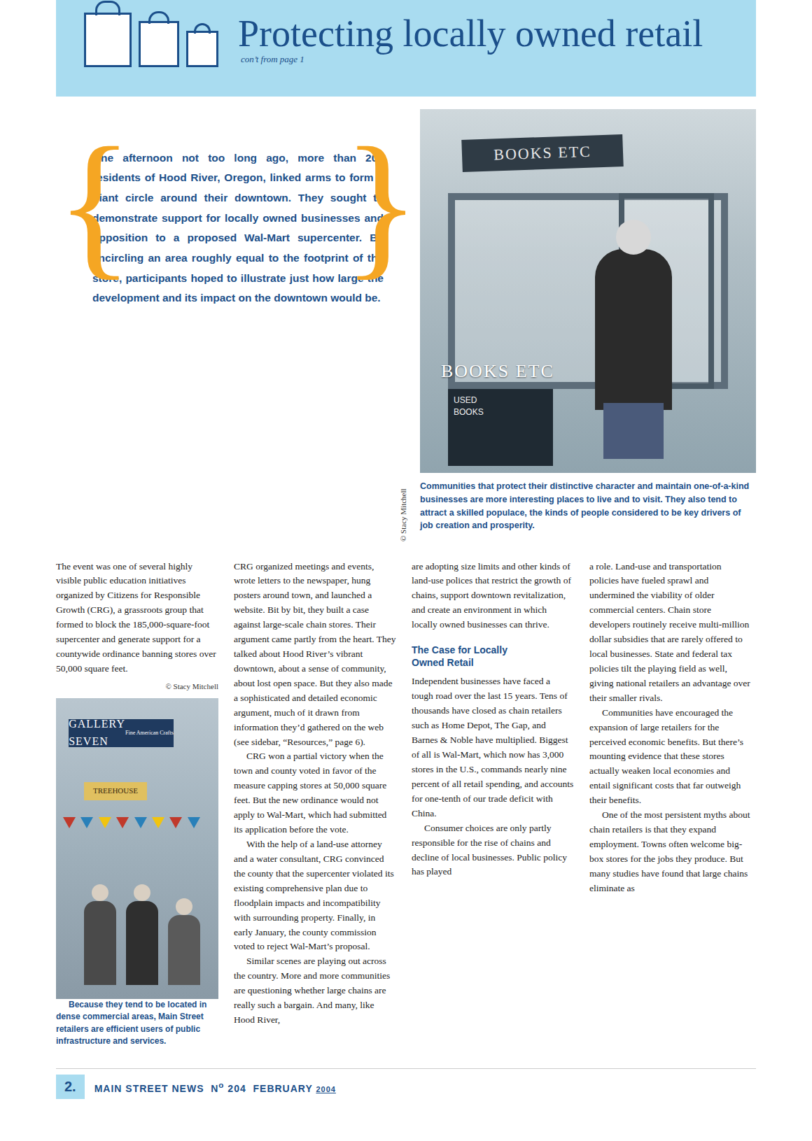Protecting locally owned retail
con’t from page 1
{ }
One afternoon not too long ago, more than 200 residents of Hood River, Oregon, linked arms to form a giant circle around their downtown. They sought to demonstrate support for locally owned businesses and opposition to a proposed Wal-Mart supercenter. By encircling an area roughly equal to the footprint of the store, participants hoped to illustrate just how large the development and its impact on the downtown would be.
BOOKS ETC
BOOKS ETC
USED
BOOKS
© Stacy Mitchell
Communities that protect their distinctive character and maintain one-of-a-kind businesses are more interesting places to live and to visit. They also tend to attract a skilled populace, the kinds of people considered to be key drivers of job creation and prosperity.
The event was one of several highly visible public education initiatives organized by Citizens for Responsible Growth (CRG), a grassroots group that formed to block the 185,000-square-foot supercenter and generate support for a countywide ordinance banning stores over 50,000 square feet.
© Stacy Mitchell
GALLERY
SEVENFine American Crafts
TREEHOUSE
Because they tend to be located in dense commercial areas, Main Street retailers are efficient users of public infrastructure and services.
CRG organized meetings and events, wrote letters to the newspaper, hung posters around town, and launched a website. Bit by bit, they built a case against large-scale chain stores. Their argument came partly from the heart. They talked about Hood River’s vibrant downtown, about a sense of community, about lost open space. But they also made a sophisticated and detailed economic argument, much of it drawn from information they’d gathered on the web (see sidebar, “Resources,” page 6).
CRG won a partial victory when the town and county voted in favor of the measure capping stores at 50,000 square feet. But the new ordinance would not apply to Wal-Mart, which had submitted its application before the vote.
With the help of a land-use attorney and a water consultant, CRG convinced the county that the supercenter violated its existing comprehensive plan due to floodplain impacts and incompatibility with surrounding property. Finally, in early January, the county commission voted to reject Wal-Mart’s proposal.
Similar scenes are playing out across the country. More and more communities are questioning whether large chains are really such a bargain. And many, like Hood River,
are adopting size limits and other kinds of land-use polices that restrict the growth of chains, support downtown revitalization, and create an environment in which locally owned businesses can thrive.
The Case for Locally
Owned Retail
Independent businesses have faced a tough road over the last 15 years. Tens of thousands have closed as chain retailers such as Home Depot, The Gap, and Barnes & Noble have multiplied. Biggest of all is Wal-Mart, which now has 3,000 stores in the U.S., commands nearly nine percent of all retail spending, and accounts for one-tenth of our trade deficit with China.
Consumer choices are only partly responsible for the rise of chains and decline of local businesses. Public policy has played
a role. Land-use and transportation policies have fueled sprawl and undermined the viability of older commercial centers. Chain store developers routinely receive multi-million dollar subsidies that are rarely offered to local businesses. State and federal tax policies tilt the playing field as well, giving national retailers an advantage over their smaller rivals.
Communities have encouraged the expansion of large retailers for the perceived economic benefits. But there’s mounting evidence that these stores actually weaken local economies and entail significant costs that far outweigh their benefits.
One of the most persistent myths about chain retailers is that they expand employment. Towns often welcome big-box stores for the jobs they produce. But many studies have found that large chains eliminate as
2.
MAIN STREET NEWS No 204 FEBRUARY 2004